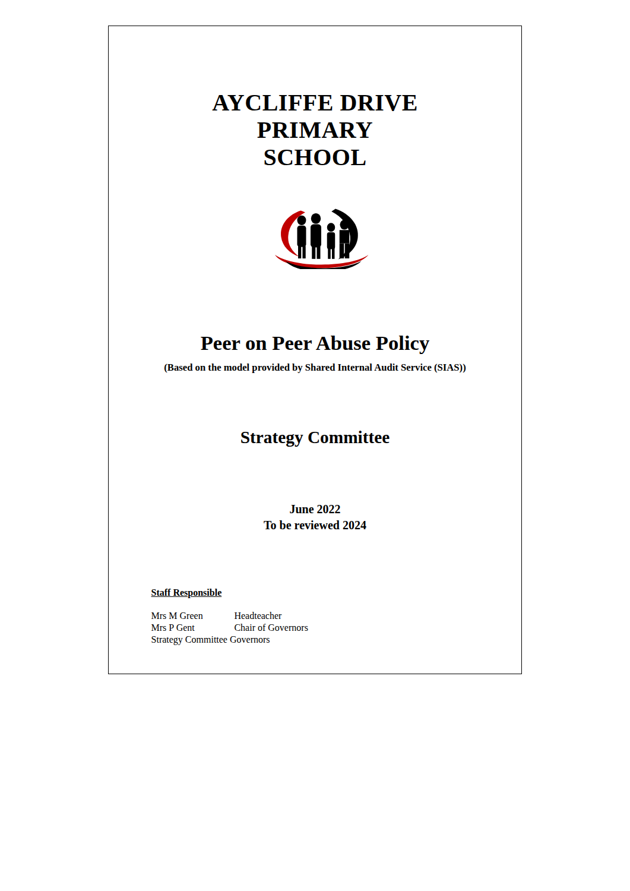AYCLIFFE DRIVE PRIMARY
SCHOOL
Peer on Peer Abuse Policy
(Based on the model provided by Shared Internal Audit Service (SIAS))
Strategy Committee
June 2022
To be reviewed 2024
Staff Responsible
| Mrs M Green | Headteacher |
| Mrs P Gent | Chair of Governors |
Strategy Committee Governors